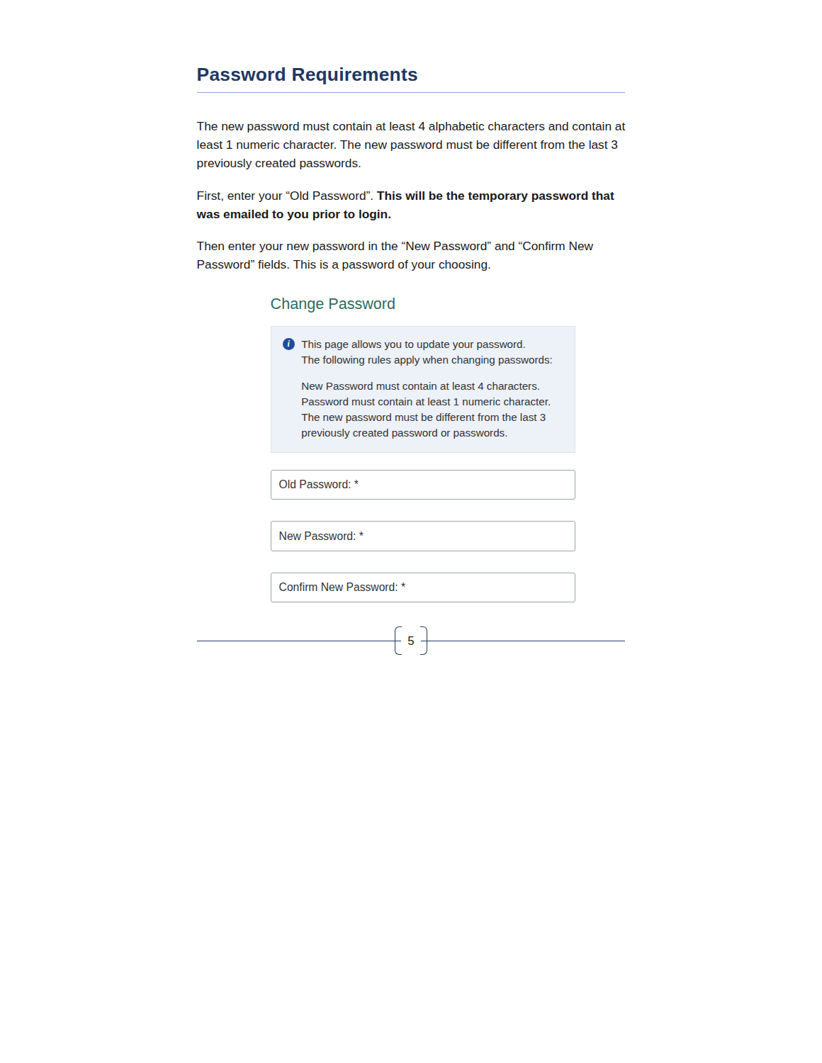Password Requirements
The new password must contain at least 4 alphabetic characters and contain at least 1 numeric character. The new password must be different from the last 3 previously created passwords.
First, enter your “Old Password”. This will be the temporary password that was emailed to you prior to login.
Then enter your new password in the “New Password” and “Confirm New Password” fields. This is a password of your choosing.
Change Password
i
This page allows you to update your password.
The following rules apply when changing passwords:
New Password must contain at least 4 characters. Password must contain at least 1 numeric character.
The new password must be different from the last 3 previously created password or passwords.
Old Password: *
New Password: *
Confirm New Password: *
5